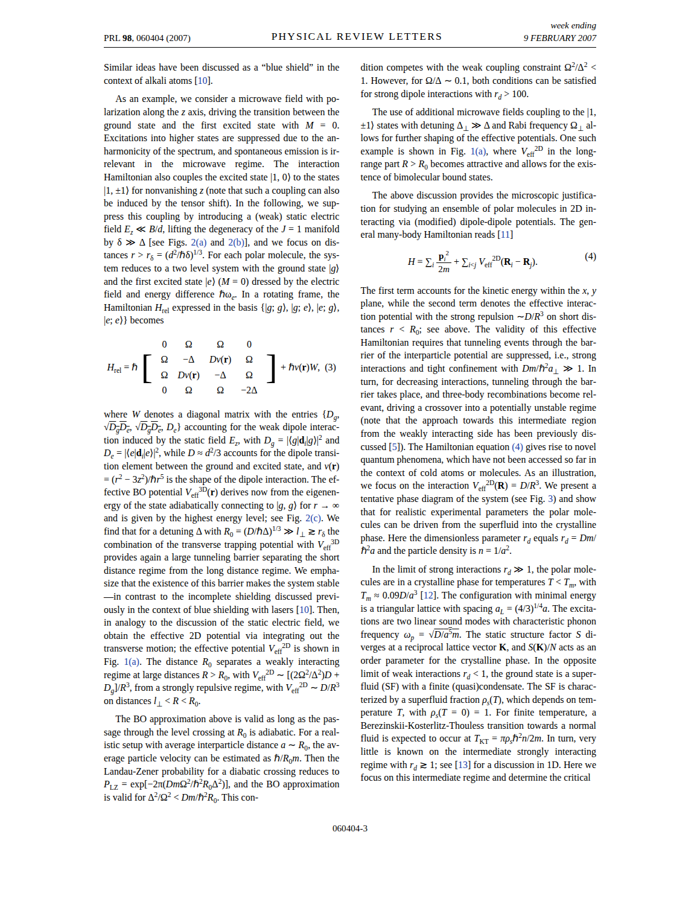PRL 98, 060404 (2007)
PHYSICAL REVIEW LETTERS
week ending9 FEBRUARY 2007
Similar ideas have been discussed as a “blue shield” in the context of alkali atoms [10].
As an example, we consider a microwave field with polarization along the z axis, driving the transition between the ground state and the first excited state with M = 0. Excitations into higher states are suppressed due to the anharmonicity of the spectrum, and spontaneous emission is irrelevant in the microwave regime. The interaction Hamiltonian also couples the excited state |1, 0⟩ to the states |1, ±1⟩ for nonvanishing z (note that such a coupling can also be induced by the tensor shift). In the following, we suppress this coupling by introducing a (weak) static electric field Ez ≪ B/d, lifting the degeneracy of the J = 1 manifold by δ ≫ Δ [see Figs. 2(a) and 2(b)], and we focus on distances r > rδ = (d2/ℏδ)1/3. For each polar molecule, the system reduces to a two level system with the ground state |g⟩ and the first excited state |e⟩ (M = 0) dressed by the electric field and energy difference ℏωe. In a rotating frame, the Hamiltonian Hrel expressed in the basis {|g; g⟩, |g; e⟩, |e; g⟩, |e; e⟩} becomes
Hrel = ℏ [
| 0 | Ω | Ω | 0 |
| Ω | −Δ | Dν ( r ) | Ω |
| Ω | Dν ( r ) | −Δ | Ω |
| 0 | Ω | Ω | −2Δ |
] + ℏν(r)W, (3)
where W denotes a diagonal matrix with the entries {Dg, √DgDe, √DgDe, De} accounting for the weak dipole interaction induced by the static field Ez, with Dg = |⟨g|di|g⟩|2 and De = |⟨e|di|e⟩|2, while D ≈ d2/3 accounts for the dipole transition element between the ground and excited state, and ν(r) = (r2 − 3z2)/ℏr5 is the shape of the dipole interaction. The effective BO potential Veff3D(r) derives now from the eigenenergy of the state adiabatically connecting to |g, g⟩ for r → ∞ and is given by the highest energy level; see Fig. 2(c). We find that for a detuning Δ with R0 = (D/ℏΔ)1/3 ≫ l⊥ ≳ rδ the combination of the transverse trapping potential with Veff3D provides again a large tunneling barrier separating the short distance regime from the long distance regime. We emphasize that the existence of this barrier makes the system stable—in contrast to the incomplete shielding discussed previously in the context of blue shielding with lasers [10]. Then, in analogy to the discussion of the static electric field, we obtain the effective 2D potential via integrating out the transverse motion; the effective potential Veff2D is shown in Fig. 1(a). The distance R0 separates a weakly interacting regime at large distances R > R0, with Veff2D ∼ [(2Ω2/Δ2)D + Dg]/R3, from a strongly repulsive regime, with Veff2D ∼ D/R3 on distances l⊥ < R < R0.
The BO approximation above is valid as long as the passage through the level crossing at R0 is adiabatic. For a realistic setup with average interparticle distance a ∼ R0, the average particle velocity can be estimated as ℏ/R0m. Then the Landau-Zener probability for a diabatic crossing reduces to PLZ = exp[−2π(Dm Ω2/ℏ2R0Δ2)], and the BO approximation is valid for Δ2/Ω2 < Dm/ℏ2R0. This con-
dition competes with the weak coupling constraint Ω2/Δ2 < 1. However, for Ω/Δ ∼ 0.1, both conditions can be satisfied for strong dipole interactions with rd > 100.
The use of additional microwave fields coupling to the |1, ±1⟩ states with detuning Δ⊥ ≫ Δ and Rabi frequency Ω⊥ allows for further shaping of the effective potentials. One such example is shown in Fig. 1(a), where Veff2D in the long-range part R > R0 becomes attractive and allows for the existence of bimolecular bound states.
The above discussion provides the microscopic justification for studying an ensemble of polar molecules in 2D interacting via (modified) dipole-dipole potentials. The general many-body Hamiltonian reads [11]
(4) H = ∑i pi22m + ∑i<j Veff2D(Ri − Rj).
The first term accounts for the kinetic energy within the x, y plane, while the second term denotes the effective interaction potential with the strong repulsion ∼D/R3 on short distances r < R0; see above. The validity of this effective Hamiltonian requires that tunneling events through the barrier of the interparticle potential are suppressed, i.e., strong interactions and tight confinement with Dm/ℏ2a⊥ ≫ 1. In turn, for decreasing interactions, tunneling through the barrier takes place, and three-body recombinations become relevant, driving a crossover into a potentially unstable regime (note that the approach towards this intermediate region from the weakly interacting side has been previously discussed [5]). The Hamiltonian equation (4) gives rise to novel quantum phenomena, which have not been accessed so far in the context of cold atoms or molecules. As an illustration, we focus on the interaction Veff2D(R) = D/R3. We present a tentative phase diagram of the system (see Fig. 3) and show that for realistic experimental parameters the polar molecules can be driven from the superfluid into the crystalline phase. Here the dimensionless parameter rd equals rd = Dm/ℏ2a and the particle density is n = 1/a2.
In the limit of strong interactions rd ≫ 1, the polar molecules are in a crystalline phase for temperatures T < Tm, with Tm ≈ 0.09D/a3 [12]. The configuration with minimal energy is a triangular lattice with spacing aL = (4/3)1/4a. The excitations are two linear sound modes with characteristic phonon frequency ωp = √D/a5m. The static structure factor S diverges at a reciprocal lattice vector K, and S(K)/N acts as an order parameter for the crystalline phase. In the opposite limit of weak interactions rd < 1, the ground state is a superfluid (SF) with a finite (quasi)condensate. The SF is characterized by a superfluid fraction ρs(T), which depends on temperature T, with ρs(T = 0) = 1. For finite temperature, a Berezinskii-Kosterlitz-Thouless transition towards a normal fluid is expected to occur at TKT = πρsℏ2n/2m. In turn, very little is known on the intermediate strongly interacting regime with rd ≳ 1; see [13] for a discussion in 1D. Here we focus on this intermediate regime and determine the critical
060404-3